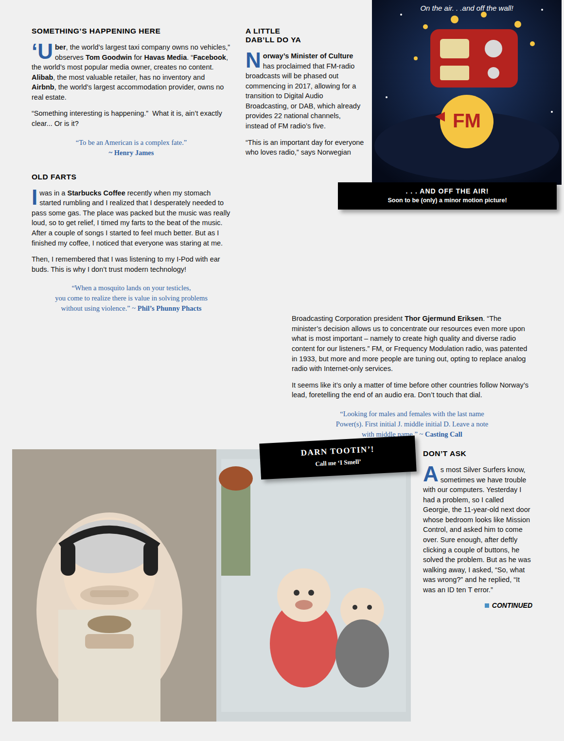SOMETHING’S HAPPENING HERE
‘U ber, the world’s largest taxi company owns no vehicles,” observes Tom Goodwin for Havas Media. “Facebook, the world’s most popular media owner, creates no content. Alibab, the most valuable retailer, has no inventory and Airbnb, the world’s largest accommodation provider, owns no real estate.
“Something interesting is happening.” What it is, ain’t exactly clear... Or is it?
“To be an American is a complex fate.”
~ Henry James
OLD FARTS
I was in a Starbucks Coffee recently when my stomach started rumbling and I realized that I desperately needed to pass some gas. The place was packed but the music was really loud, so to get relief, I timed my farts to the beat of the music. After a couple of songs I started to feel much better. But as I finished my coffee, I noticed that everyone was staring at me.
Then, I remembered that I was listening to my I-Pod with ear buds. This is why I don’t trust modern technology!
“When a mosquito lands on your testicles,
you come to realize there is value in solving problems
without using violence.” ~ Phil’s Phunny Phacts
A LITTLE
DAB’LL DO YA
Norway’s Minister of Culture has proclaimed that FM-radio broadcasts will be phased out commencing in 2017, allowing for a transition to Digital Audio Broadcasting, or DAB, which already provides 22 national channels, instead of FM radio’s five.
“This is an important day for everyone who loves radio,” says Norwegian
. . . AND OFF THE AIR!
Soon to be (only) a minor motion picture!
Broadcasting Corporation president Thor Gjermund Eriksen. “The minister’s decision allows us to concentrate our resources even more upon what is most important – namely to create high quality and diverse radio content for our listeners.” FM, or Frequency Modulation radio, was patented in 1933, but more and more people are tuning out, opting to replace analog radio with Internet-only services.
It seems like it’s only a matter of time before other countries follow Norway’s lead, foretelling the end of an audio era. Don’t touch that dial.
“Looking for males and females with the last name
Power(s). First initial J. middle initial D. Leave a note
with middle name.” ~ Casting Call
DARN TOOTIN’!
Call me ‘I Smell’
DON’T ASK
As most Silver Surfers know, sometimes we have trouble with our computers. Yesterday I had a problem, so I called Georgie, the 11-year-old next door whose bedroom looks like Mission Control, and asked him to come over. Sure enough, after deftly clicking a couple of buttons, he solved the problem. But as he was walking away, I asked, “So, what was wrong?” and he replied, “It was an ID ten T error.”
CONTINUED